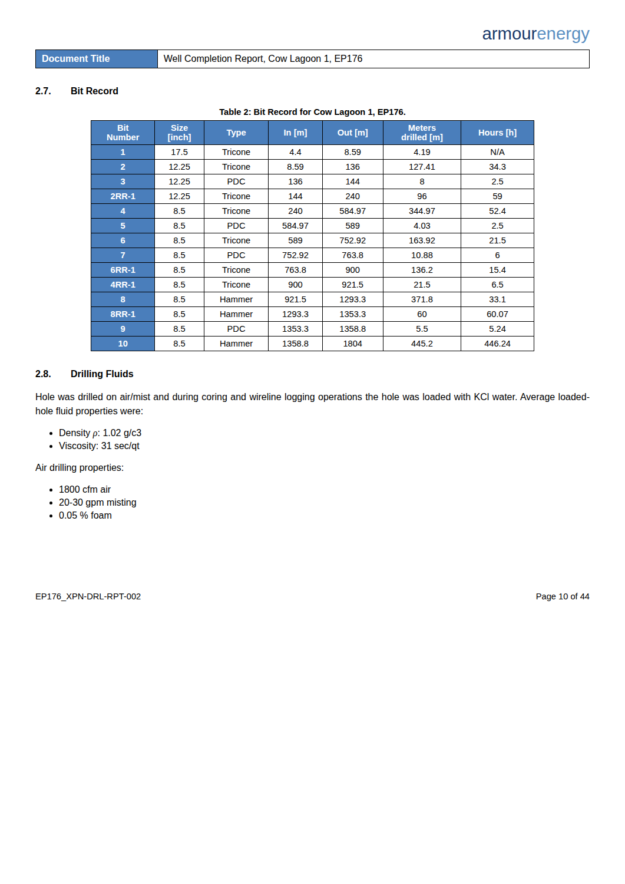armour energy
| Document Title | Well Completion Report, Cow Lagoon 1, EP176 |
2.7. Bit Record
Table 2: Bit Record for Cow Lagoon 1, EP176.
| Bit Number | Size [inch] | Type | In [m] | Out [m] | Meters drilled [m] | Hours [h] |
| --- | --- | --- | --- | --- | --- | --- |
| 1 | 17.5 | Tricone | 4.4 | 8.59 | 4.19 | N/A |
| 2 | 12.25 | Tricone | 8.59 | 136 | 127.41 | 34.3 |
| 3 | 12.25 | PDC | 136 | 144 | 8 | 2.5 |
| 2RR-1 | 12.25 | Tricone | 144 | 240 | 96 | 59 |
| 4 | 8.5 | Tricone | 240 | 584.97 | 344.97 | 52.4 |
| 5 | 8.5 | PDC | 584.97 | 589 | 4.03 | 2.5 |
| 6 | 8.5 | Tricone | 589 | 752.92 | 163.92 | 21.5 |
| 7 | 8.5 | PDC | 752.92 | 763.8 | 10.88 | 6 |
| 6RR-1 | 8.5 | Tricone | 763.8 | 900 | 136.2 | 15.4 |
| 4RR-1 | 8.5 | Tricone | 900 | 921.5 | 21.5 | 6.5 |
| 8 | 8.5 | Hammer | 921.5 | 1293.3 | 371.8 | 33.1 |
| 8RR-1 | 8.5 | Hammer | 1293.3 | 1353.3 | 60 | 60.07 |
| 9 | 8.5 | PDC | 1353.3 | 1358.8 | 5.5 | 5.24 |
| 10 | 8.5 | Hammer | 1358.8 | 1804 | 445.2 | 446.24 |
2.8. Drilling Fluids
Hole was drilled on air/mist and during coring and wireline logging operations the hole was loaded with KCl water. Average loaded-hole fluid properties were:
Density ρ: 1.02 g/c3
Viscosity: 31 sec/qt
Air drilling properties:
1800 cfm air
20-30 gpm misting
0.05 % foam
EP176_XPN-DRL-RPT-002 Page 10 of 44